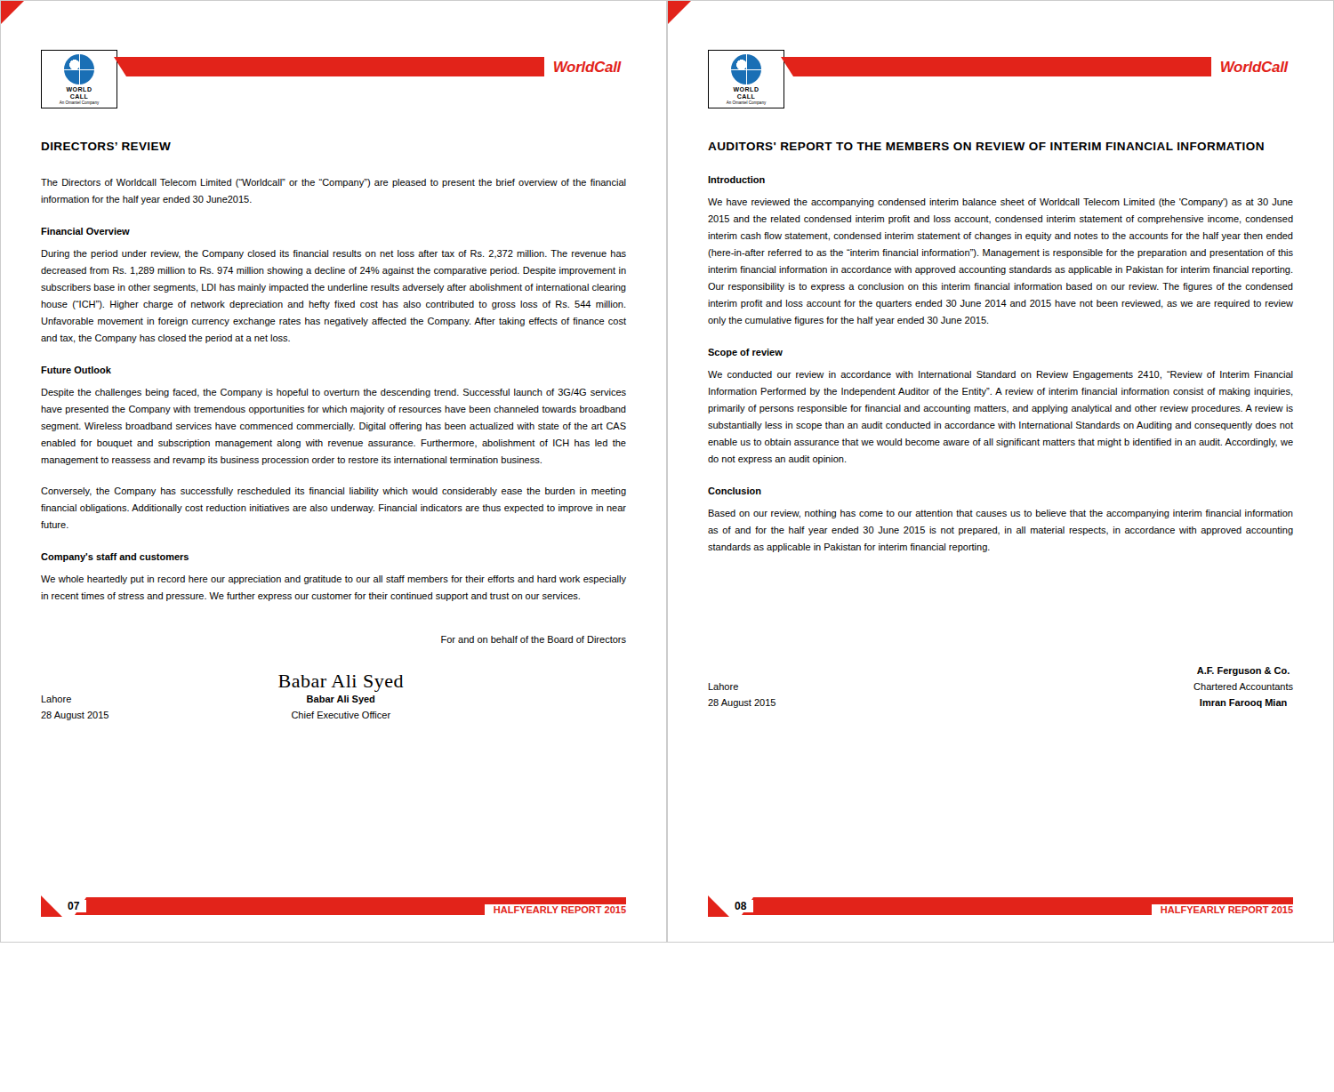WORLD
CALL
An Omantel Company
WorldCall
DIRECTORS’ REVIEW
The Directors of Worldcall Telecom Limited (“Worldcall” or the “Company”) are pleased to present the brief overview of the financial information for the half year ended 30 June2015.
Financial Overview
During the period under review, the Company closed its financial results on net loss after tax of Rs. 2,372 million. The revenue has decreased from Rs. 1,289 million to Rs. 974 million showing a decline of 24% against the comparative period. Despite improvement in subscribers base in other segments, LDI has mainly impacted the underline results adversely after abolishment of international clearing house (“ICH”). Higher charge of network depreciation and hefty fixed cost has also contributed to gross loss of Rs. 544 million. Unfavorable movement in foreign currency exchange rates has negatively affected the Company. After taking effects of finance cost and tax, the Company has closed the period at a net loss.
Future Outlook
Despite the challenges being faced, the Company is hopeful to overturn the descending trend. Successful launch of 3G/4G services have presented the Company with tremendous opportunities for which majority of resources have been channeled towards broadband segment. Wireless broadband services have commenced commercially. Digital offering has been actualized with state of the art CAS enabled for bouquet and subscription management along with revenue assurance. Furthermore, abolishment of ICH has led the management to reassess and revamp its business procession order to restore its international termination business.
Conversely, the Company has successfully rescheduled its financial liability which would considerably ease the burden in meeting financial obligations. Additionally cost reduction initiatives are also underway. Financial indicators are thus expected to improve in near future.
Company's staff and customers
We whole heartedly put in record here our appreciation and gratitude to our all staff members for their efforts and hard work especially in recent times of stress and pressure. We further express our customer for their continued support and trust on our services.
For and on behalf of the Board of Directors
Lahore
28 August 2015
Babar Ali Syed
Babar Ali Syed
Chief Executive Officer
07
HALFYEARLY REPORT 2015
WORLD
CALL
An Omantel Company
WorldCall
AUDITORS' REPORT TO THE MEMBERS ON REVIEW OF INTERIM FINANCIAL INFORMATION
Introduction
We have reviewed the accompanying condensed interim balance sheet of Worldcall Telecom Limited (the 'Company') as at 30 June 2015 and the related condensed interim profit and loss account, condensed interim statement of comprehensive income, condensed interim cash flow statement, condensed interim statement of changes in equity and notes to the accounts for the half year then ended (here-in-after referred to as the “interim financial information”). Management is responsible for the preparation and presentation of this interim financial information in accordance with approved accounting standards as applicable in Pakistan for interim financial reporting. Our responsibility is to express a conclusion on this interim financial information based on our review. The figures of the condensed interim profit and loss account for the quarters ended 30 June 2014 and 2015 have not been reviewed, as we are required to review only the cumulative figures for the half year ended 30 June 2015.
Scope of review
We conducted our review in accordance with International Standard on Review Engagements 2410, “Review of Interim Financial Information Performed by the Independent Auditor of the Entity”. A review of interim financial information consist of making inquiries, primarily of persons responsible for financial and accounting matters, and applying analytical and other review procedures. A review is substantially less in scope than an audit conducted in accordance with International Standards on Auditing and consequently does not enable us to obtain assurance that we would become aware of all significant matters that might b identified in an audit. Accordingly, we do not express an audit opinion.
Conclusion
Based on our review, nothing has come to our attention that causes us to believe that the accompanying interim financial information as of and for the half year ended 30 June 2015 is not prepared, in all material respects, in accordance with approved accounting standards as applicable in Pakistan for interim financial reporting.
Lahore
28 August 2015
A.F. Ferguson & Co.
Chartered Accountants
Imran Farooq Mian
08
HALFYEARLY REPORT 2015